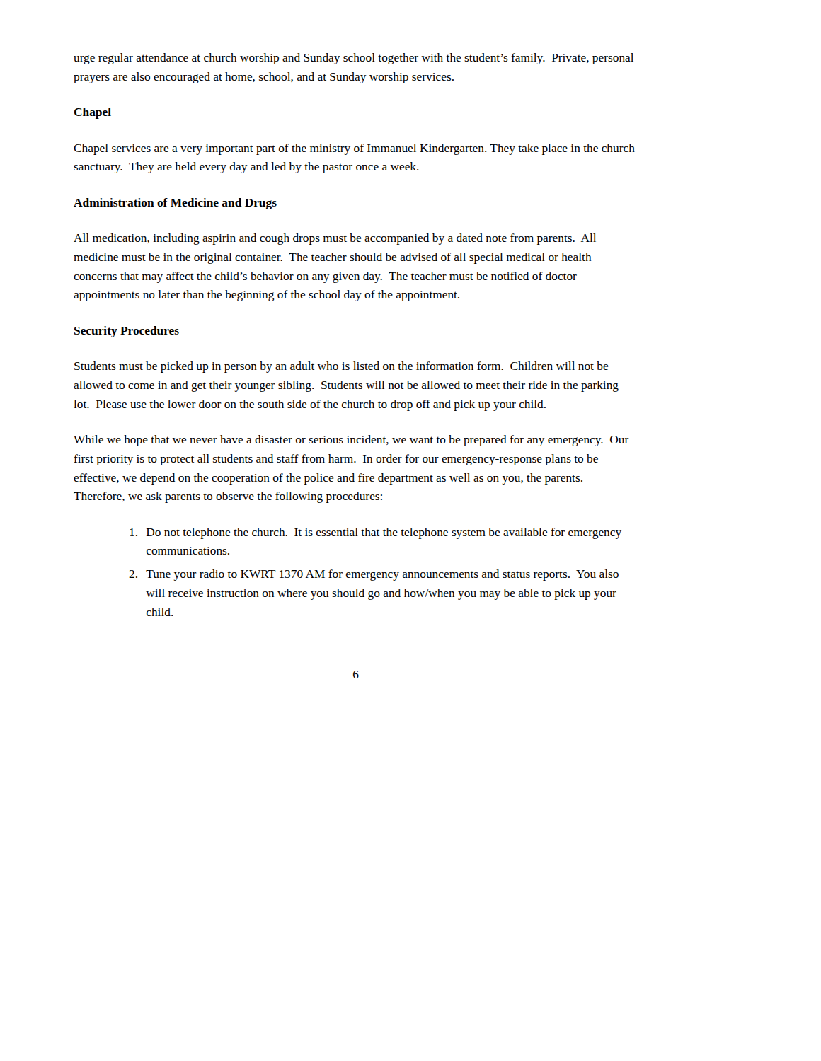urge regular attendance at church worship and Sunday school together with the student’s family. Private, personal prayers are also encouraged at home, school, and at Sunday worship services.
Chapel
Chapel services are a very important part of the ministry of Immanuel Kindergarten. They take place in the church sanctuary. They are held every day and led by the pastor once a week.
Administration of Medicine and Drugs
All medication, including aspirin and cough drops must be accompanied by a dated note from parents. All medicine must be in the original container. The teacher should be advised of all special medical or health concerns that may affect the child’s behavior on any given day. The teacher must be notified of doctor appointments no later than the beginning of the school day of the appointment.
Security Procedures
Students must be picked up in person by an adult who is listed on the information form. Children will not be allowed to come in and get their younger sibling. Students will not be allowed to meet their ride in the parking lot. Please use the lower door on the south side of the church to drop off and pick up your child.
While we hope that we never have a disaster or serious incident, we want to be prepared for any emergency. Our first priority is to protect all students and staff from harm. In order for our emergency-response plans to be effective, we depend on the cooperation of the police and fire department as well as on you, the parents. Therefore, we ask parents to observe the following procedures:
Do not telephone the church. It is essential that the telephone system be available for emergency communications.
Tune your radio to KWRT 1370 AM for emergency announcements and status reports. You also will receive instruction on where you should go and how/when you may be able to pick up your child.
6